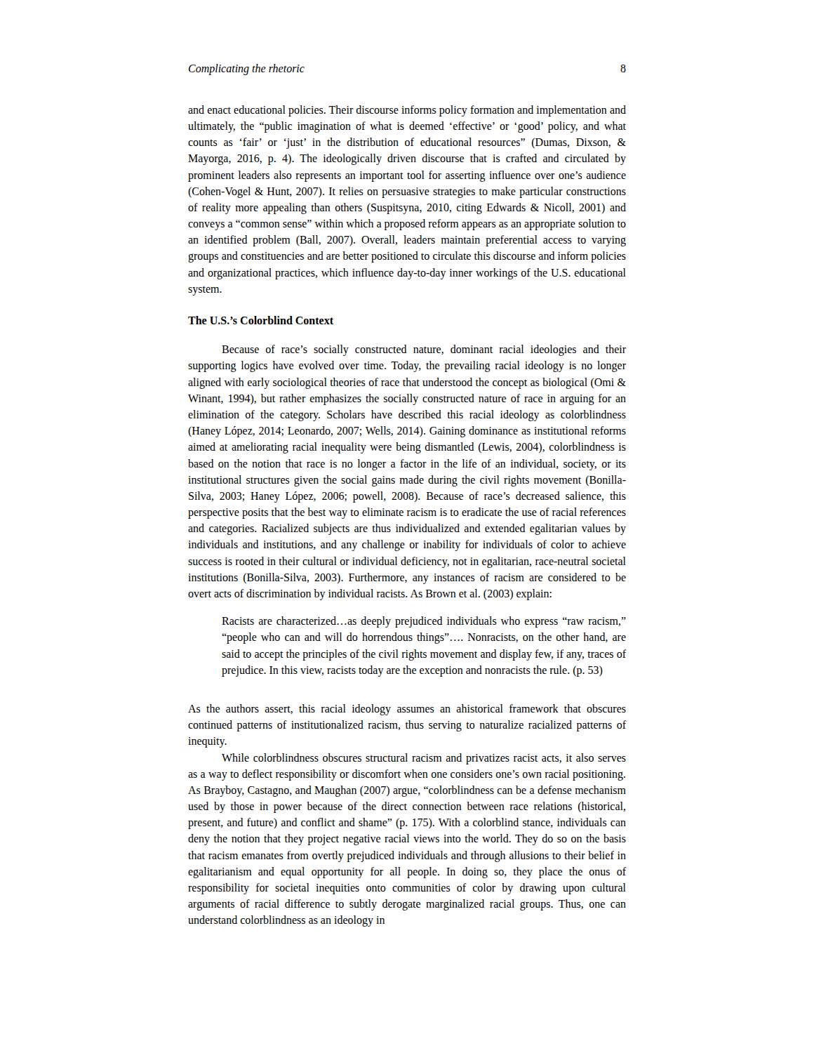Complicating the rhetoric 8
and enact educational policies. Their discourse informs policy formation and implementation and ultimately, the “public imagination of what is deemed ‘effective’ or ‘good’ policy, and what counts as ‘fair’ or ‘just’ in the distribution of educational resources” (Dumas, Dixson, & Mayorga, 2016, p. 4). The ideologically driven discourse that is crafted and circulated by prominent leaders also represents an important tool for asserting influence over one’s audience (Cohen-Vogel & Hunt, 2007). It relies on persuasive strategies to make particular constructions of reality more appealing than others (Suspitsyna, 2010, citing Edwards & Nicoll, 2001) and conveys a “common sense” within which a proposed reform appears as an appropriate solution to an identified problem (Ball, 2007). Overall, leaders maintain preferential access to varying groups and constituencies and are better positioned to circulate this discourse and inform policies and organizational practices, which influence day-to-day inner workings of the U.S. educational system.
The U.S.’s Colorblind Context
Because of race’s socially constructed nature, dominant racial ideologies and their supporting logics have evolved over time. Today, the prevailing racial ideology is no longer aligned with early sociological theories of race that understood the concept as biological (Omi & Winant, 1994), but rather emphasizes the socially constructed nature of race in arguing for an elimination of the category. Scholars have described this racial ideology as colorblindness (Haney López, 2014; Leonardo, 2007; Wells, 2014). Gaining dominance as institutional reforms aimed at ameliorating racial inequality were being dismantled (Lewis, 2004), colorblindness is based on the notion that race is no longer a factor in the life of an individual, society, or its institutional structures given the social gains made during the civil rights movement (Bonilla-Silva, 2003; Haney López, 2006; powell, 2008). Because of race’s decreased salience, this perspective posits that the best way to eliminate racism is to eradicate the use of racial references and categories. Racialized subjects are thus individualized and extended egalitarian values by individuals and institutions, and any challenge or inability for individuals of color to achieve success is rooted in their cultural or individual deficiency, not in egalitarian, race-neutral societal institutions (Bonilla-Silva, 2003). Furthermore, any instances of racism are considered to be overt acts of discrimination by individual racists. As Brown et al. (2003) explain:
Racists are characterized…as deeply prejudiced individuals who express “raw racism,” “people who can and will do horrendous things”…. Nonracists, on the other hand, are said to accept the principles of the civil rights movement and display few, if any, traces of prejudice. In this view, racists today are the exception and nonracists the rule. (p. 53)
As the authors assert, this racial ideology assumes an ahistorical framework that obscures continued patterns of institutionalized racism, thus serving to naturalize racialized patterns of inequity.
While colorblindness obscures structural racism and privatizes racist acts, it also serves as a way to deflect responsibility or discomfort when one considers one’s own racial positioning. As Brayboy, Castagno, and Maughan (2007) argue, “colorblindness can be a defense mechanism used by those in power because of the direct connection between race relations (historical, present, and future) and conflict and shame” (p. 175). With a colorblind stance, individuals can deny the notion that they project negative racial views into the world. They do so on the basis that racism emanates from overtly prejudiced individuals and through allusions to their belief in egalitarianism and equal opportunity for all people. In doing so, they place the onus of responsibility for societal inequities onto communities of color by drawing upon cultural arguments of racial difference to subtly derogate marginalized racial groups. Thus, one can understand colorblindness as an ideology in